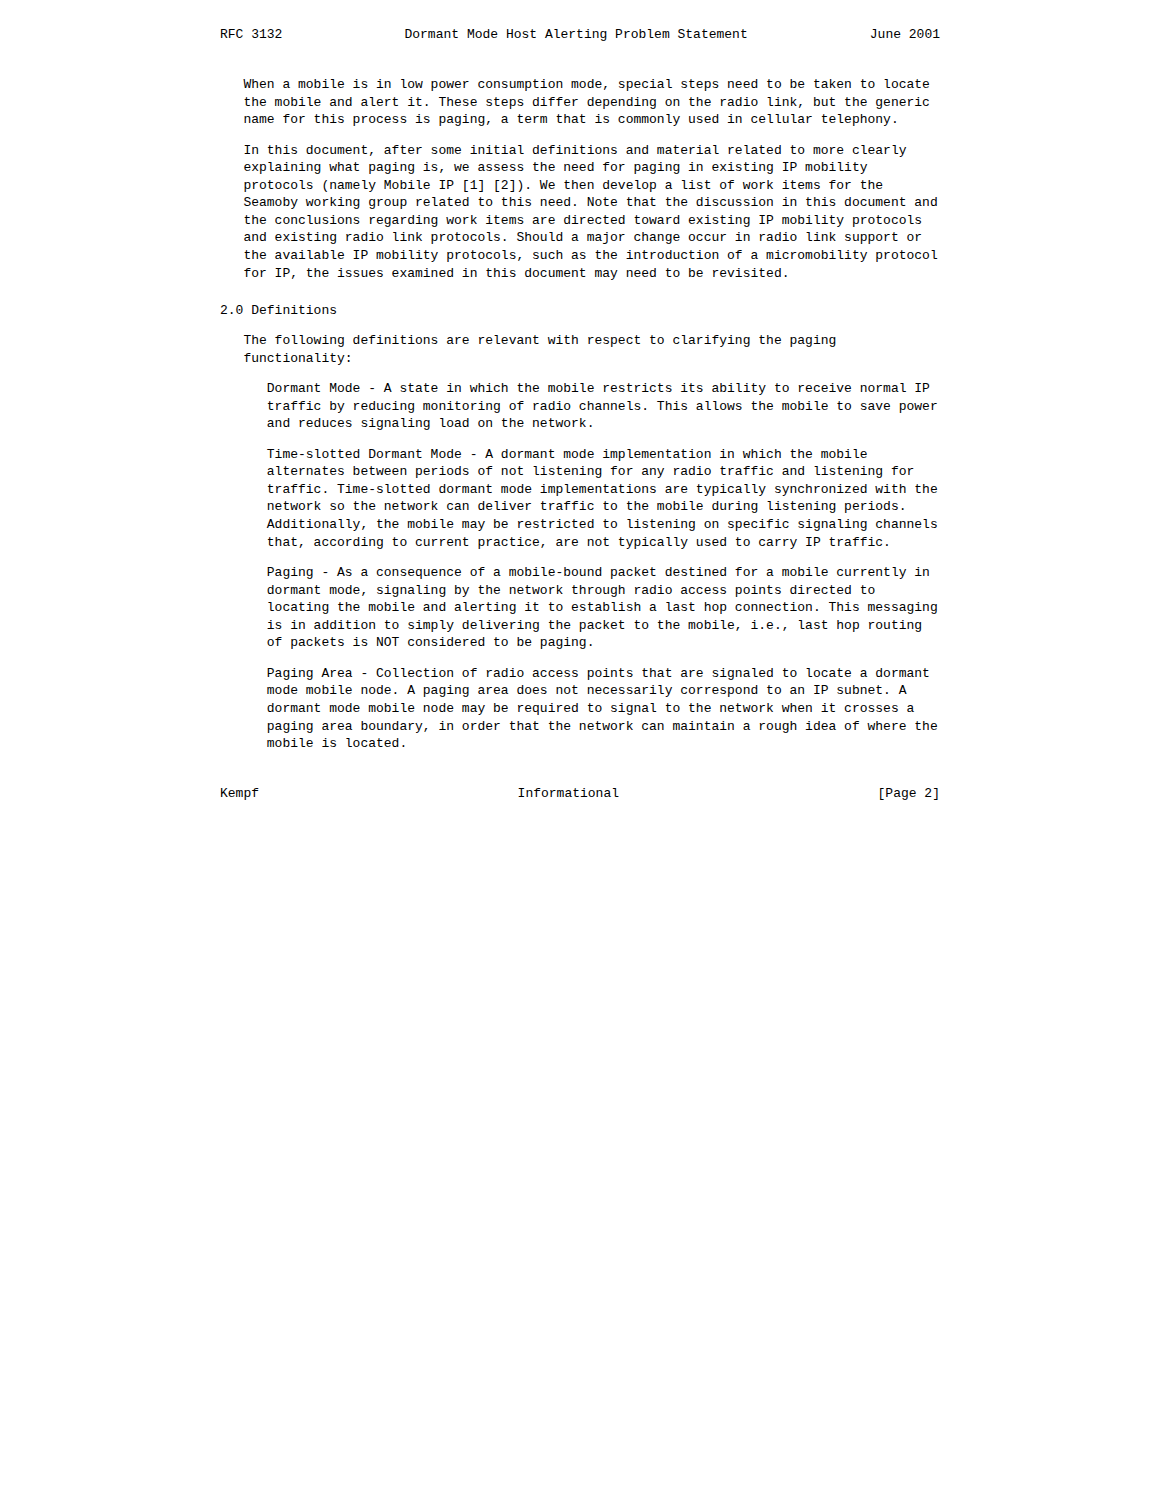RFC 3132 Dormant Mode Host Alerting Problem Statement June 2001
When a mobile is in low power consumption mode, special steps need to be taken to locate the mobile and alert it. These steps differ depending on the radio link, but the generic name for this process is paging, a term that is commonly used in cellular telephony.
In this document, after some initial definitions and material related to more clearly explaining what paging is, we assess the need for paging in existing IP mobility protocols (namely Mobile IP [1] [2]). We then develop a list of work items for the Seamoby working group related to this need. Note that the discussion in this document and the conclusions regarding work items are directed toward existing IP mobility protocols and existing radio link protocols. Should a major change occur in radio link support or the available IP mobility protocols, such as the introduction of a micromobility protocol for IP, the issues examined in this document may need to be revisited.
2.0 Definitions
The following definitions are relevant with respect to clarifying the paging functionality:
Dormant Mode - A state in which the mobile restricts its ability to receive normal IP traffic by reducing monitoring of radio channels. This allows the mobile to save power and reduces signaling load on the network.
Time-slotted Dormant Mode - A dormant mode implementation in which the mobile alternates between periods of not listening for any radio traffic and listening for traffic. Time-slotted dormant mode implementations are typically synchronized with the network so the network can deliver traffic to the mobile during listening periods. Additionally, the mobile may be restricted to listening on specific signaling channels that, according to current practice, are not typically used to carry IP traffic.
Paging - As a consequence of a mobile-bound packet destined for a mobile currently in dormant mode, signaling by the network through radio access points directed to locating the mobile and alerting it to establish a last hop connection. This messaging is in addition to simply delivering the packet to the mobile, i.e., last hop routing of packets is NOT considered to be paging.
Paging Area - Collection of radio access points that are signaled to locate a dormant mode mobile node. A paging area does not necessarily correspond to an IP subnet. A dormant mode mobile node may be required to signal to the network when it crosses a paging area boundary, in order that the network can maintain a rough idea of where the mobile is located.
Kempf Informational [Page 2]